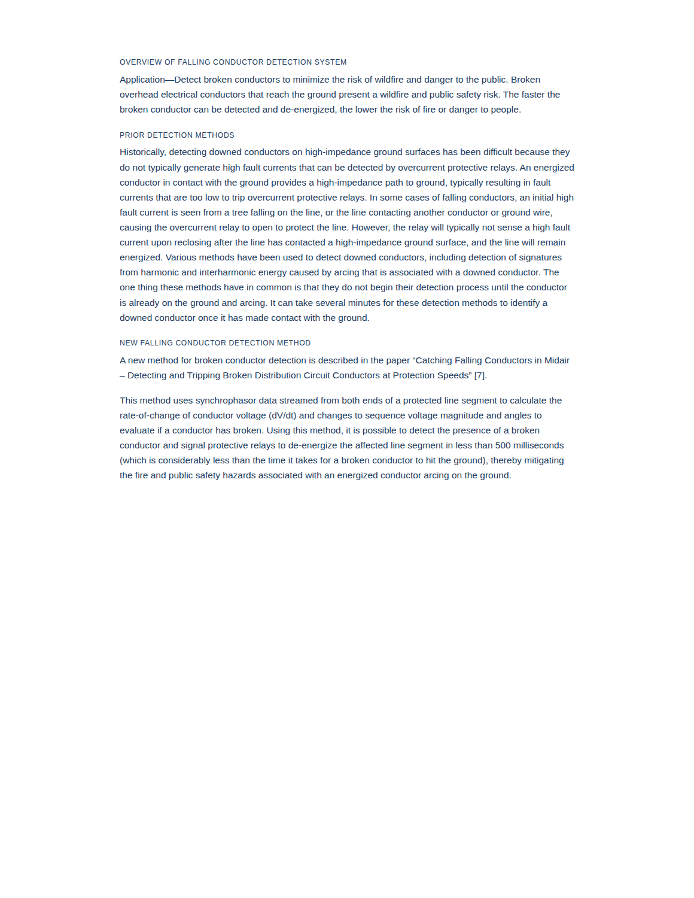Overview of Falling Conductor Detection System
Application—Detect broken conductors to minimize the risk of wildfire and danger to the public. Broken overhead electrical conductors that reach the ground present a wildfire and public safety risk. The faster the broken conductor can be detected and de-energized, the lower the risk of fire or danger to people.
Prior Detection Methods
Historically, detecting downed conductors on high-impedance ground surfaces has been difficult because they do not typically generate high fault currents that can be detected by overcurrent protective relays. An energized conductor in contact with the ground provides a high-impedance path to ground, typically resulting in fault currents that are too low to trip overcurrent protective relays. In some cases of falling conductors, an initial high fault current is seen from a tree falling on the line, or the line contacting another conductor or ground wire, causing the overcurrent relay to open to protect the line. However, the relay will typically not sense a high fault current upon reclosing after the line has contacted a high-impedance ground surface, and the line will remain energized. Various methods have been used to detect downed conductors, including detection of signatures from harmonic and interharmonic energy caused by arcing that is associated with a downed conductor. The one thing these methods have in common is that they do not begin their detection process until the conductor is already on the ground and arcing. It can take several minutes for these detection methods to identify a downed conductor once it has made contact with the ground.
New Falling Conductor Detection Method
A new method for broken conductor detection is described in the paper “Catching Falling Conductors in Midair – Detecting and Tripping Broken Distribution Circuit Conductors at Protection Speeds” [7].
This method uses synchrophasor data streamed from both ends of a protected line segment to calculate the rate-of-change of conductor voltage (dV/dt) and changes to sequence voltage magnitude and angles to evaluate if a conductor has broken. Using this method, it is possible to detect the presence of a broken conductor and signal protective relays to de-energize the affected line segment in less than 500 milliseconds (which is considerably less than the time it takes for a broken conductor to hit the ground), thereby mitigating the fire and public safety hazards associated with an energized conductor arcing on the ground.